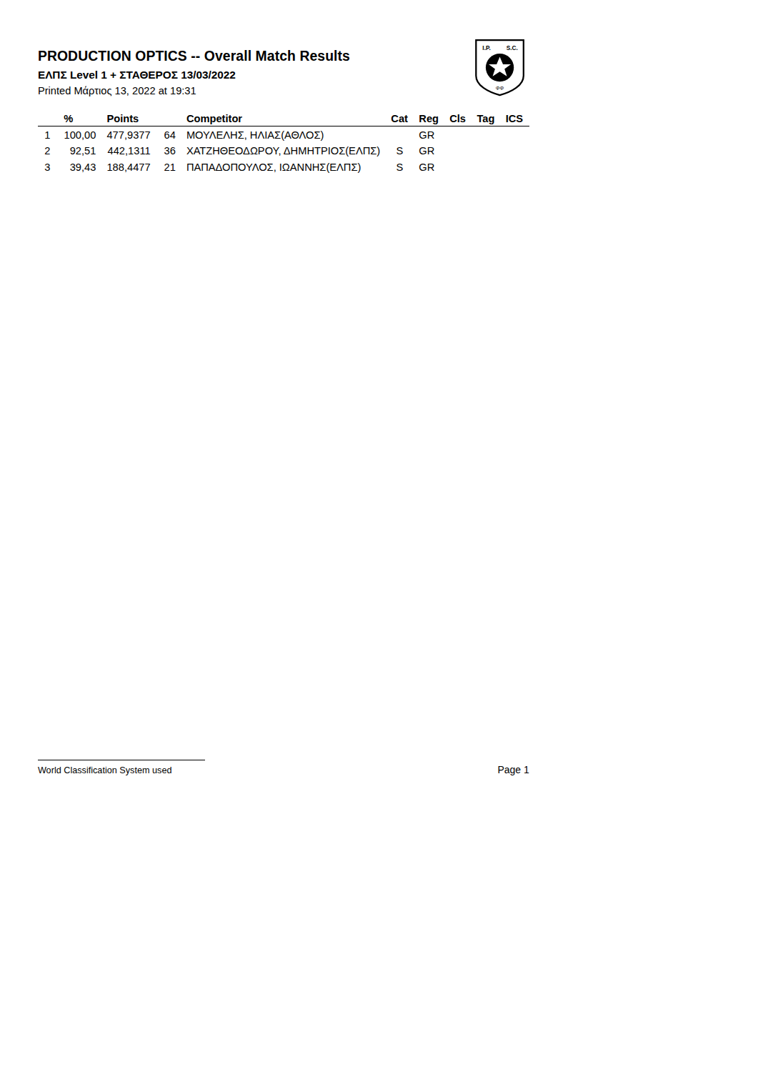I.P. S.C. ΦΦ
PRODUCTION OPTICS -- Overall Match Results
ΕΛΠΣ Level 1 + ΣΤΑΘΕΡΟΣ 13/03/2022
Printed Μάρτιος 13, 2022 at 19:31
| | % | Points | | Competitor | Cat | Reg | Cls | Tag | ICS |
| --- | --- | --- | --- | --- | --- | --- | --- | --- | --- |
| 1 | 100,00 | 477,9377 | 64 | ΜΟΥΛΕΛΗΣ, ΗΛΙΑΣ(ΑΘΛΟΣ) | | GR | | | |
| 2 | 92,51 | 442,1311 | 36 | ΧΑΤΖΗΘΕΟΔΩΡΟΥ, ΔΗΜΗΤΡΙΟΣ(ΕΛΠΣ) | S | GR | | | |
| 3 | 39,43 | 188,4477 | 21 | ΠΑΠΑΔΟΠΟΥΛΟΣ, ΙΩΑΝΝΗΣ(ΕΛΠΣ) | S | GR | | | |
World Classification System used Page 1